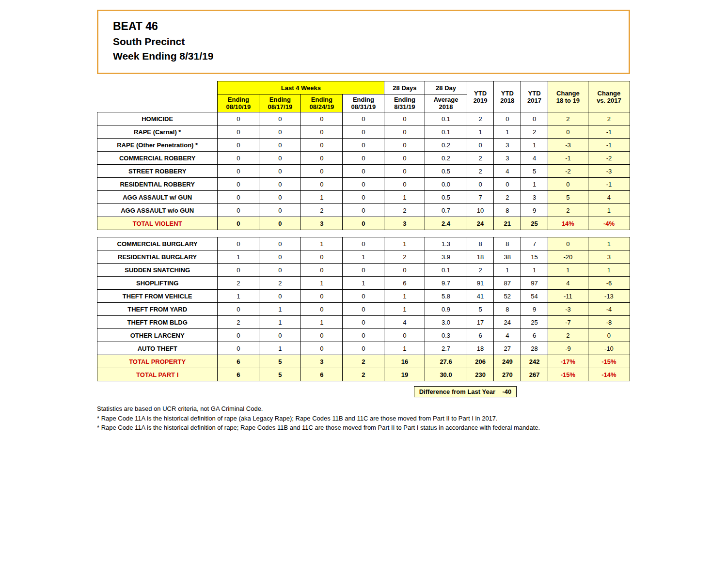BEAT 46
South Precinct
Week Ending 8/31/19
| | Last 4 Weeks | 28 Days | 28 Day | YTD 2019 | YTD 2018 | YTD 2017 | Change 18 to 19 | Change vs. 2017 |
| --- | --- | --- | --- | --- | --- | --- | --- | --- |
| Ending 08/10/19 | Ending 08/17/19 | Ending 08/24/19 | Ending 08/31/19 | Ending 8/31/19 | Average 2018 |
| HOMICIDE | 0 | 0 | 0 | 0 | 0 | 0.1 | 2 | 0 | 0 | 2 | 2 |
| RAPE (Carnal) * | 0 | 0 | 0 | 0 | 0 | 0.1 | 1 | 1 | 2 | 0 | -1 |
| RAPE (Other Penetration) * | 0 | 0 | 0 | 0 | 0 | 0.2 | 0 | 3 | 1 | -3 | -1 |
| COMMERCIAL ROBBERY | 0 | 0 | 0 | 0 | 0 | 0.2 | 2 | 3 | 4 | -1 | -2 |
| STREET ROBBERY | 0 | 0 | 0 | 0 | 0 | 0.5 | 2 | 4 | 5 | -2 | -3 |
| RESIDENTIAL ROBBERY | 0 | 0 | 0 | 0 | 0 | 0.0 | 0 | 0 | 1 | 0 | -1 |
| AGG ASSAULT w/ GUN | 0 | 0 | 1 | 0 | 1 | 0.5 | 7 | 2 | 3 | 5 | 4 |
| AGG ASSAULT w/o GUN | 0 | 0 | 2 | 0 | 2 | 0.7 | 10 | 8 | 9 | 2 | 1 |
| TOTAL VIOLENT | 0 | 0 | 3 | 0 | 3 | 2.4 | 24 | 21 | 25 | 14% | -4% |
| COMMERCIAL BURGLARY | 0 | 0 | 1 | 0 | 1 | 1.3 | 8 | 8 | 7 | 0 | 1 |
| RESIDENTIAL BURGLARY | 1 | 0 | 0 | 1 | 2 | 3.9 | 18 | 38 | 15 | -20 | 3 |
| SUDDEN SNATCHING | 0 | 0 | 0 | 0 | 0 | 0.1 | 2 | 1 | 1 | 1 | 1 |
| SHOPLIFTING | 2 | 2 | 1 | 1 | 6 | 9.7 | 91 | 87 | 97 | 4 | -6 |
| THEFT FROM VEHICLE | 1 | 0 | 0 | 0 | 1 | 5.8 | 41 | 52 | 54 | -11 | -13 |
| THEFT FROM YARD | 0 | 1 | 0 | 0 | 1 | 0.9 | 5 | 8 | 9 | -3 | -4 |
| THEFT FROM BLDG | 2 | 1 | 1 | 0 | 4 | 3.0 | 17 | 24 | 25 | -7 | -8 |
| OTHER LARCENY | 0 | 0 | 0 | 0 | 0 | 0.3 | 6 | 4 | 6 | 2 | 0 |
| AUTO THEFT | 0 | 1 | 0 | 0 | 1 | 2.7 | 18 | 27 | 28 | -9 | -10 |
| TOTAL PROPERTY | 6 | 5 | 3 | 2 | 16 | 27.6 | 206 | 249 | 242 | -17% | -15% |
| TOTAL PART I | 6 | 5 | 6 | 2 | 19 | 30.0 | 230 | 270 | 267 | -15% | -14% |
Difference from Last Year -40
Statistics are based on UCR criteria, not GA Criminal Code.
* Rape Code 11A is the historical definition of rape (aka Legacy Rape); Rape Codes 11B and 11C are those moved from Part II to Part I in 2017.
* Rape Code 11A is the historical definition of rape; Rape Codes 11B and 11C are those moved from Part II to Part I status in accordance with federal mandate.